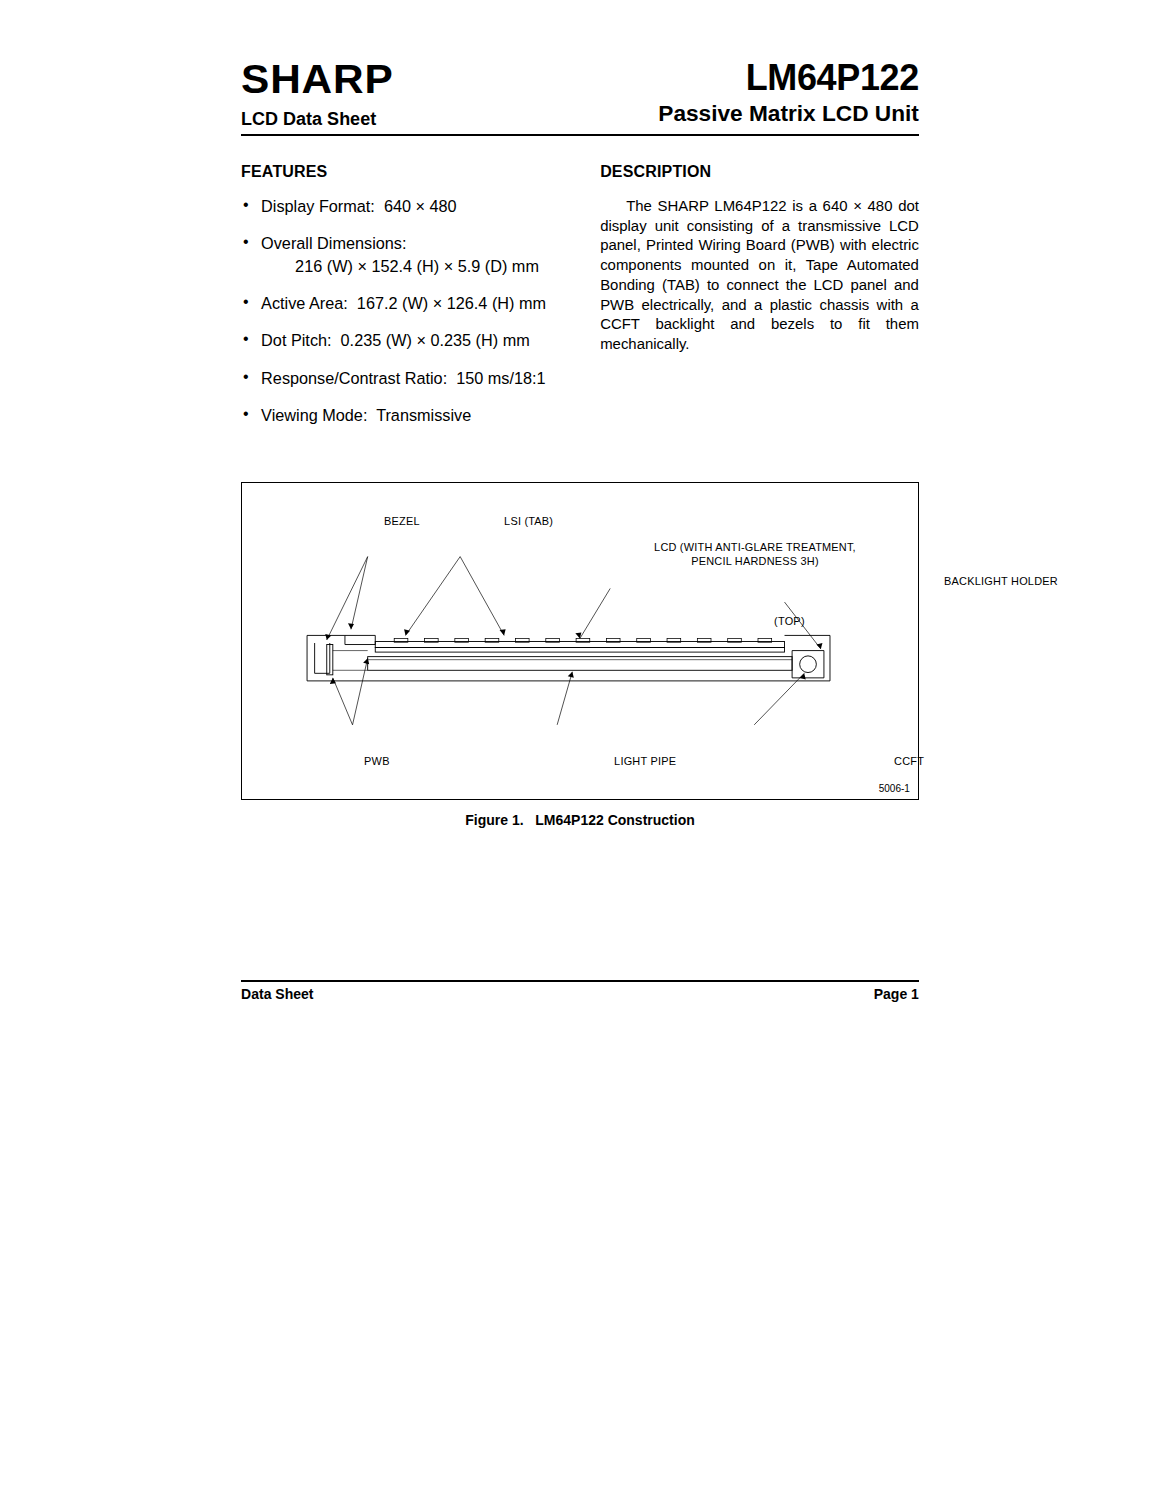SHARP
LCD Data Sheet
LM64P122
Passive Matrix LCD Unit
FEATURES
Display Format: 640 × 480
Overall Dimensions: 216 (W) × 152.4 (H) × 5.9 (D) mm
Active Area: 167.2 (W) × 126.4 (H) mm
Dot Pitch: 0.235 (W) × 0.235 (H) mm
Response/Contrast Ratio: 150 ms/18:1
Viewing Mode: Transmissive
DESCRIPTION
The SHARP LM64P122 is a 640 × 480 dot display unit consisting of a transmissive LCD panel, Printed Wiring Board (PWB) with electric components mounted on it, Tape Automated Bonding (TAB) to connect the LCD panel and PWB electrically, and a plastic chassis with a CCFT backlight and bezels to fit them mechanically.
BEZEL
LSI (TAB)
LCD (WITH ANTI-GLARE TREATMENT,
PENCIL HARDNESS 3H)
BACKLIGHT HOLDER
(TOP)
PWB
LIGHT PIPE
CCFT
5006-1
Figure 1. LM64P122 Construction
Data Sheet Page 1